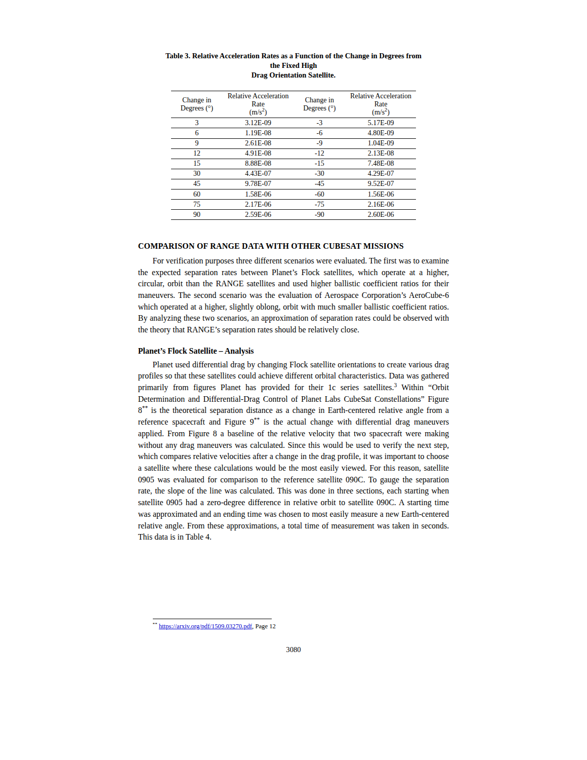Table 3. Relative Acceleration Rates as a Function of the Change in Degrees from the Fixed High
Drag Orientation Satellite.
| Change in Degrees (°) | Relative Acceleration Rate (m/s 2 ) | Change in Degrees (°) | Relative Acceleration Rate (m/s 2 ) |
| --- | --- | --- | --- |
| 3 | 3.12E-09 | -3 | 5.17E-09 |
| 6 | 1.19E-08 | -6 | 4.80E-09 |
| 9 | 2.61E-08 | -9 | 1.04E-09 |
| 12 | 4.91E-08 | -12 | 2.13E-08 |
| 15 | 8.88E-08 | -15 | 7.48E-08 |
| 30 | 4.43E-07 | -30 | 4.29E-07 |
| 45 | 9.78E-07 | -45 | 9.52E-07 |
| 60 | 1.58E-06 | -60 | 1.56E-06 |
| 75 | 2.17E-06 | -75 | 2.16E-06 |
| 90 | 2.59E-06 | -90 | 2.60E-06 |
Comparison of Range Data with Other CubeSat Missions
For verification purposes three different scenarios were evaluated. The first was to examine the expected separation rates between Planet’s Flock satellites, which operate at a higher, circular, orbit than the RANGE satellites and used higher ballistic coefficient ratios for their maneuvers. The second scenario was the evaluation of Aerospace Corporation’s AeroCube-6 which operated at a higher, slightly oblong, orbit with much smaller ballistic coefficient ratios. By analyzing these two scenarios, an approximation of separation rates could be observed with the theory that RANGE’s separation rates should be relatively close.
Planet’s Flock Satellite – Analysis
Planet used differential drag by changing Flock satellite orientations to create various drag profiles so that these satellites could achieve different orbital characteristics. Data was gathered primarily from figures Planet has provided for their 1c series satellites.3 Within “Orbit Determination and Differential-Drag Control of Planet Labs CubeSat Constellations” Figure 8** is the theoretical separation distance as a change in Earth-centered relative angle from a reference spacecraft and Figure 9** is the actual change with differential drag maneuvers applied. From Figure 8 a baseline of the relative velocity that two spacecraft were making without any drag maneuvers was calculated. Since this would be used to verify the next step, which compares relative velocities after a change in the drag profile, it was important to choose a satellite where these calculations would be the most easily viewed. For this reason, satellite 0905 was evaluated for comparison to the reference satellite 090C. To gauge the separation rate, the slope of the line was calculated. This was done in three sections, each starting when satellite 0905 had a zero-degree difference in relative orbit to satellite 090C. A starting time was approximated and an ending time was chosen to most easily measure a new Earth-centered relative angle. From these approximations, a total time of measurement was taken in seconds. This data is in Table 4.
** https://arxiv.org/pdf/1509.03270.pdf, Page 12
3080